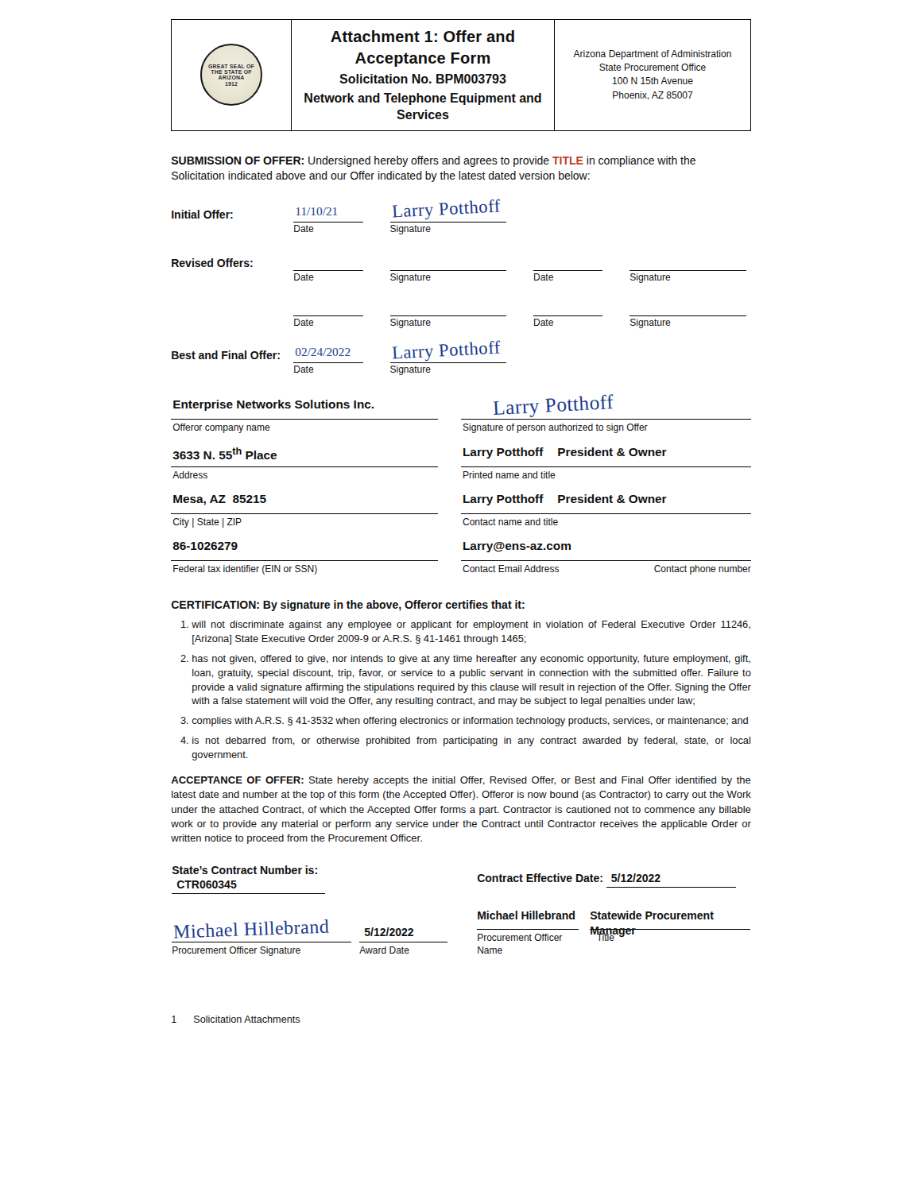| GREAT SEAL OF THE STATE OF ARIZONA 1912 | Attachment 1: Offer and Acceptance Form Solicitation No. BPM003793 Network and Telephone Equipment and Services | Arizona Department of Administration State Procurement Office 100 N 15th Avenue Phoenix, AZ 85007 |
SUBMISSION OF OFFER: Undersigned hereby offers and agrees to provide TITLE in compliance with the Solicitation indicated above and our Offer indicated by the latest dated version below:
| Initial Offer: | 11/10/21 | | Larry Potthoff | | | | |
| | Date | | Signature | | | | |
| Revised Offers: | | | | | | | |
| | Date | | Signature | | Date | | Signature |
| | Date | | Signature | | Date | | Signature |
| Best and Final Offer: | 02/24/2022 | | Larry Potthoff | | | | |
| | Date | | Signature | | | | |
| Enterprise Networks Solutions Inc. Offeror company name | Larry Potthoff Signature of person authorized to sign Offer |
| 3633 N. 55 th Place Address | Larry Potthoff President & Owner Printed name and title |
| Mesa, AZ 85215 City / State / ZIP | Larry Potthoff President & Owner Contact name and title |
| 86-1026279 Federal tax identifier (EIN or SSN) | Larry@ens-az.com Contact Email Address Contact phone number |
CERTIFICATION: By signature in the above, Offeror certifies that it:
will not discriminate against any employee or applicant for employment in violation of Federal Executive Order 11246, [Arizona] State Executive Order 2009-9 or A.R.S. § 41-1461 through 1465;
has not given, offered to give, nor intends to give at any time hereafter any economic opportunity, future employment, gift, loan, gratuity, special discount, trip, favor, or service to a public servant in connection with the submitted offer. Failure to provide a valid signature affirming the stipulations required by this clause will result in rejection of the Offer. Signing the Offer with a false statement will void the Offer, any resulting contract, and may be subject to legal penalties under law;
complies with A.R.S. § 41-3532 when offering electronics or information technology products, services, or maintenance; and
is not debarred from, or otherwise prohibited from participating in any contract awarded by federal, state, or local government.
ACCEPTANCE OF OFFER: State hereby accepts the initial Offer, Revised Offer, or Best and Final Offer identified by the latest date and number at the top of this form (the Accepted Offer). Offeror is now bound (as Contractor) to carry out the Work under the attached Contract, of which the Accepted Offer forms a part. Contractor is cautioned not to commence any billable work or to provide any material or perform any service under the Contract until Contractor receives the applicable Order or written notice to proceed from the Procurement Officer.
| State’s Contract Number is: CTR060345 Michael Hillebrand 5/12/2022 Procurement Officer Signature Award Date | Contract Effective Date: 5/12/2022 Michael Hillebrand Statewide Procurement Manager Procurement Officer Name Title |
1 Solicitation Attachments